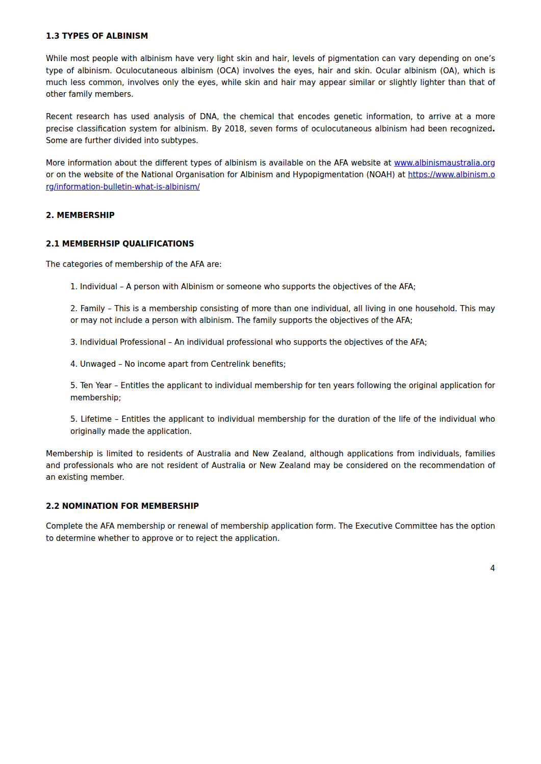1.3 TYPES OF ALBINISM
While most people with albinism have very light skin and hair, levels of pigmentation can vary depending on one’s type of albinism. Oculocutaneous albinism (OCA) involves the eyes, hair and skin. Ocular albinism (OA), which is much less common, involves only the eyes, while skin and hair may appear similar or slightly lighter than that of other family members.
Recent research has used analysis of DNA, the chemical that encodes genetic information, to arrive at a more precise classification system for albinism. By 2018, seven forms of oculocutaneous albinism had been recognized. Some are further divided into subtypes.
More information about the different types of albinism is available on the AFA website at www.albinismaustralia.org or on the website of the National Organisation for Albinism and Hypopigmentation (NOAH) at https://www.albinism.org/information-bulletin-what-is-albinism/
2. MEMBERSHIP
2.1 MEMBERHSIP QUALIFICATIONS
The categories of membership of the AFA are:
1. Individual – A person with Albinism or someone who supports the objectives of the AFA;
2. Family – This is a membership consisting of more than one individual, all living in one household. This may or may not include a person with albinism. The family supports the objectives of the AFA;
3. Individual Professional – An individual professional who supports the objectives of the AFA;
4. Unwaged – No income apart from Centrelink benefits;
5. Ten Year – Entitles the applicant to individual membership for ten years following the original application for membership;
5. Lifetime – Entitles the applicant to individual membership for the duration of the life of the individual who originally made the application.
Membership is limited to residents of Australia and New Zealand, although applications from individuals, families and professionals who are not resident of Australia or New Zealand may be considered on the recommendation of an existing member.
2.2 NOMINATION FOR MEMBERSHIP
Complete the AFA membership or renewal of membership application form. The Executive Committee has the option to determine whether to approve or to reject the application.
4